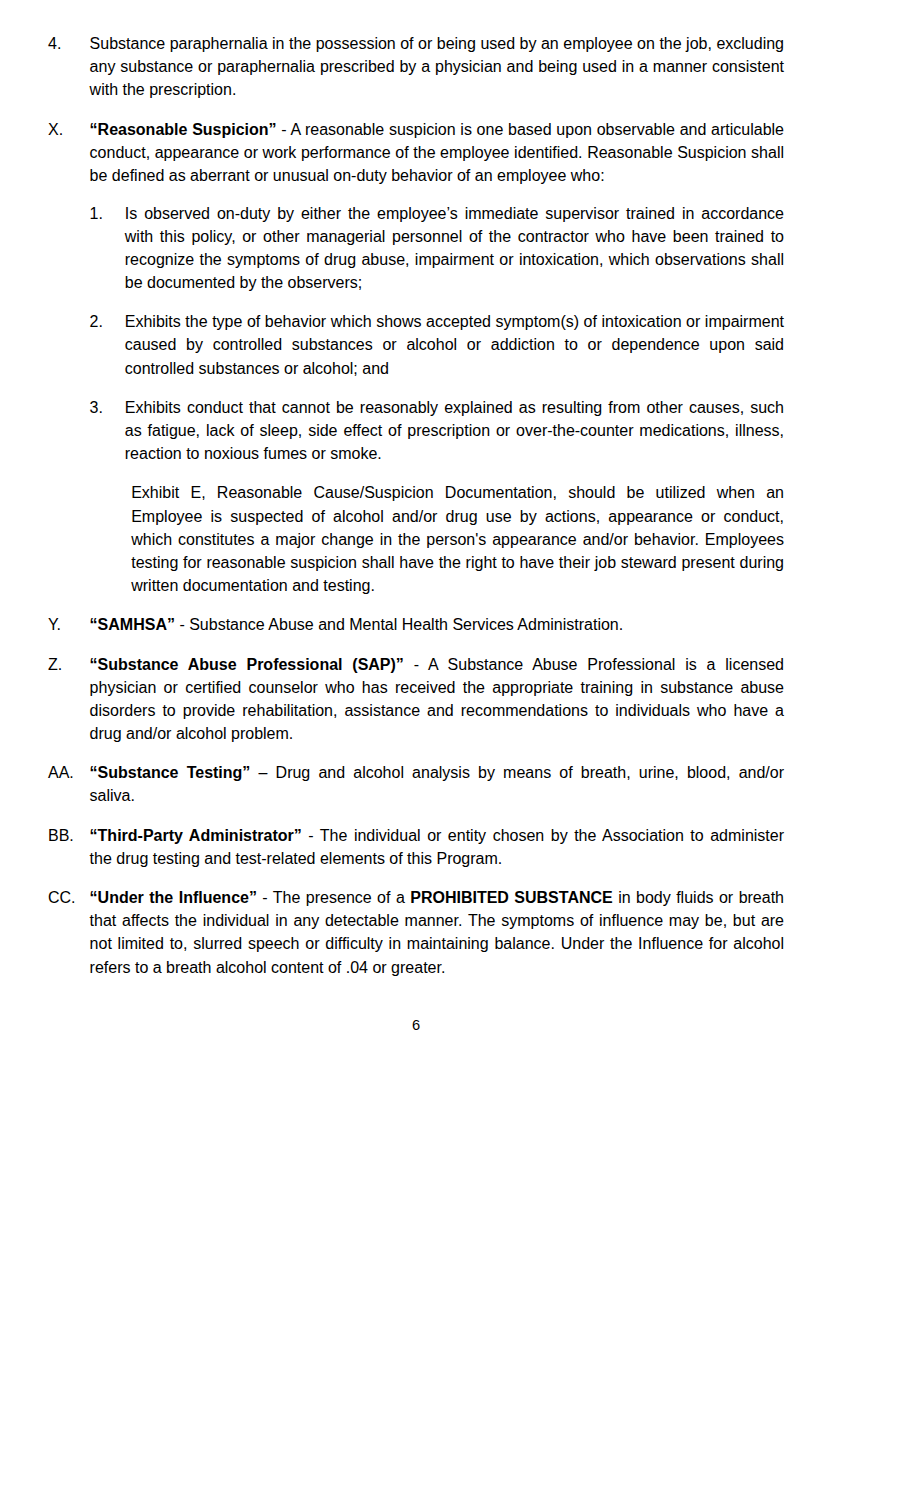4. Substance paraphernalia in the possession of or being used by an employee on the job, excluding any substance or paraphernalia prescribed by a physician and being used in a manner consistent with the prescription.
X. “Reasonable Suspicion” - A reasonable suspicion is one based upon observable and articulable conduct, appearance or work performance of the employee identified. Reasonable Suspicion shall be defined as aberrant or unusual on-duty behavior of an employee who:
1. Is observed on-duty by either the employee’s immediate supervisor trained in accordance with this policy, or other managerial personnel of the contractor who have been trained to recognize the symptoms of drug abuse, impairment or intoxication, which observations shall be documented by the observers;
2. Exhibits the type of behavior which shows accepted symptom(s) of intoxication or impairment caused by controlled substances or alcohol or addiction to or dependence upon said controlled substances or alcohol; and
3. Exhibits conduct that cannot be reasonably explained as resulting from other causes, such as fatigue, lack of sleep, side effect of prescription or over-the-counter medications, illness, reaction to noxious fumes or smoke.
Exhibit E, Reasonable Cause/Suspicion Documentation, should be utilized when an Employee is suspected of alcohol and/or drug use by actions, appearance or conduct, which constitutes a major change in the person's appearance and/or behavior. Employees testing for reasonable suspicion shall have the right to have their job steward present during written documentation and testing.
Y. “SAMHSA” - Substance Abuse and Mental Health Services Administration.
Z. “Substance Abuse Professional (SAP)” - A Substance Abuse Professional is a licensed physician or certified counselor who has received the appropriate training in substance abuse disorders to provide rehabilitation, assistance and recommendations to individuals who have a drug and/or alcohol problem.
AA. “Substance Testing” – Drug and alcohol analysis by means of breath, urine, blood, and/or saliva.
BB. “Third-Party Administrator” - The individual or entity chosen by the Association to administer the drug testing and test-related elements of this Program.
CC. “Under the Influence” - The presence of a PROHIBITED SUBSTANCE in body fluids or breath that affects the individual in any detectable manner. The symptoms of influence may be, but are not limited to, slurred speech or difficulty in maintaining balance. Under the Influence for alcohol refers to a breath alcohol content of .04 or greater.
6